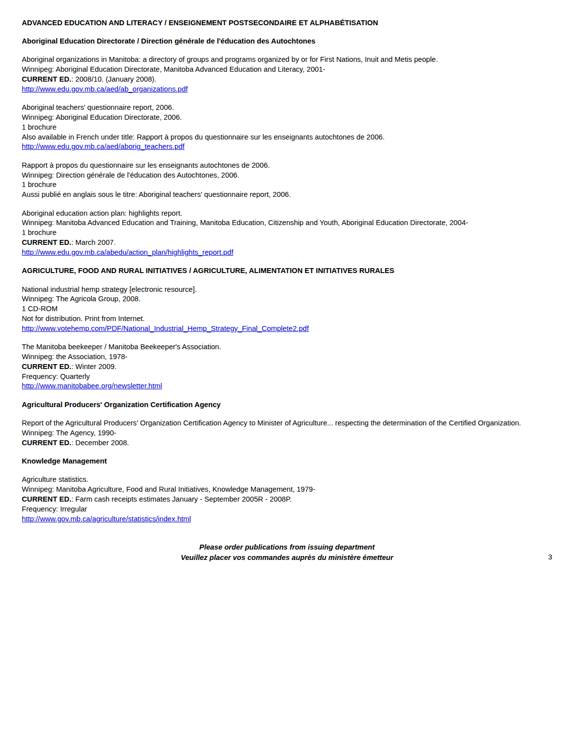ADVANCED EDUCATION AND LITERACY / ENSEIGNEMENT POSTSECONDAIRE ET ALPHABÉTISATION
Aboriginal Education Directorate / Direction générale de l'éducation des Autochtones
Aboriginal organizations in Manitoba: a directory of groups and programs organized by or for First Nations, Inuit and Metis people.
Winnipeg: Aboriginal Education Directorate, Manitoba Advanced Education and Literacy, 2001-
CURRENT ED.: 2008/10. (January 2008).
http://www.edu.gov.mb.ca/aed/ab_organizations.pdf
Aboriginal teachers' questionnaire report, 2006.
Winnipeg: Aboriginal Education Directorate, 2006.
1 brochure
Also available in French under title: Rapport à propos du questionnaire sur les enseignants autochtones de 2006.
http://www.edu.gov.mb.ca/aed/aborig_teachers.pdf
Rapport à propos du questionnaire sur les enseignants autochtones de 2006.
Winnipeg: Direction générale de l'éducation des Autochtones, 2006.
1 brochure
Aussi publié en anglais sous le titre: Aboriginal teachers' questionnaire report, 2006.
Aboriginal education action plan: highlights report.
Winnipeg: Manitoba Advanced Education and Training, Manitoba Education, Citizenship and Youth, Aboriginal Education Directorate, 2004-
1 brochure
CURRENT ED.: March 2007.
http://www.edu.gov.mb.ca/abedu/action_plan/highlights_report.pdf
AGRICULTURE, FOOD AND RURAL INITIATIVES / AGRICULTURE, ALIMENTATION ET INITIATIVES RURALES
National industrial hemp strategy [electronic resource].
Winnipeg: The Agricola Group, 2008.
1 CD-ROM
Not for distribution. Print from Internet.
http://www.votehemp.com/PDF/National_Industrial_Hemp_Strategy_Final_Complete2.pdf
The Manitoba beekeeper / Manitoba Beekeeper's Association.
Winnipeg: the Association, 1978-
CURRENT ED.: Winter 2009.
Frequency: Quarterly
http://www.manitobabee.org/newsletter.html
Agricultural Producers' Organization Certification Agency
Report of the Agricultural Producers' Organization Certification Agency to Minister of Agriculture... respecting the determination of the Certified Organization.
Winnipeg: The Agency, 1990-
CURRENT ED.: December 2008.
Knowledge Management
Agriculture statistics.
Winnipeg: Manitoba Agriculture, Food and Rural Initiatives, Knowledge Management, 1979-
CURRENT ED.: Farm cash receipts estimates January - September 2005R - 2008P.
Frequency: Irregular
http://www.gov.mb.ca/agriculture/statistics/index.html
Please order publications from issuing department
Veuillez placer vos commandes auprès du ministère émetteur
3